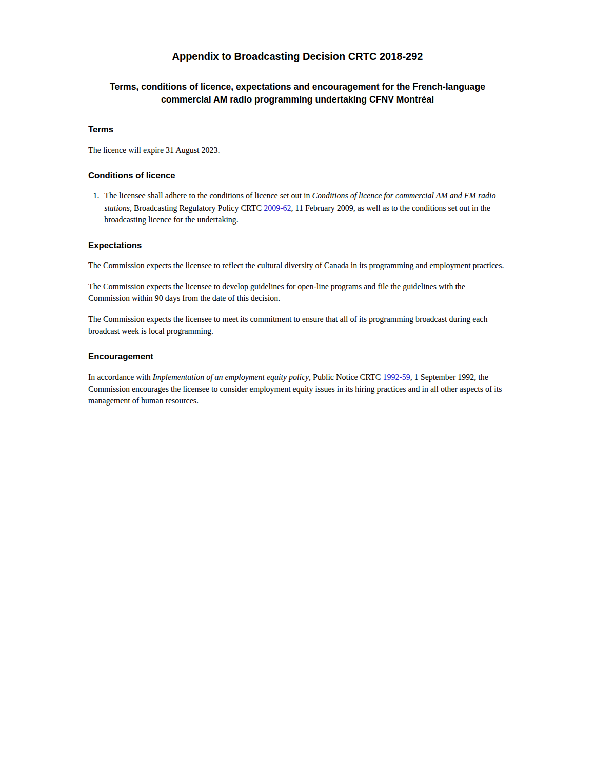Appendix to Broadcasting Decision CRTC 2018-292
Terms, conditions of licence, expectations and encouragement for the French-language commercial AM radio programming undertaking CFNV Montréal
Terms
The licence will expire 31 August 2023.
Conditions of licence
The licensee shall adhere to the conditions of licence set out in Conditions of licence for commercial AM and FM radio stations, Broadcasting Regulatory Policy CRTC 2009-62, 11 February 2009, as well as to the conditions set out in the broadcasting licence for the undertaking.
Expectations
The Commission expects the licensee to reflect the cultural diversity of Canada in its programming and employment practices.
The Commission expects the licensee to develop guidelines for open-line programs and file the guidelines with the Commission within 90 days from the date of this decision.
The Commission expects the licensee to meet its commitment to ensure that all of its programming broadcast during each broadcast week is local programming.
Encouragement
In accordance with Implementation of an employment equity policy, Public Notice CRTC 1992-59, 1 September 1992, the Commission encourages the licensee to consider employment equity issues in its hiring practices and in all other aspects of its management of human resources.